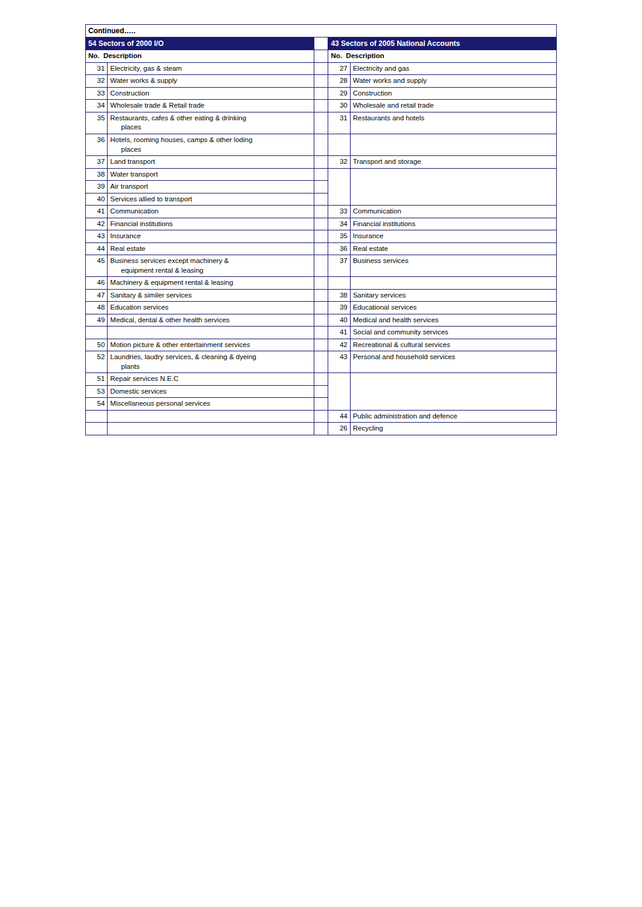| Continued….. |
| 54 Sectors of 2000 I/O | | 43 Sectors of 2005 National Accounts |
| No. Description | | No. Description |
| 31 | Electricity, gas & steam | | 27 | Electricity and gas |
| 32 | Water works & supply | | 28 | Water works and supply |
| 33 | Construction | | 29 | Construction |
| 34 | Wholesale trade & Retail trade | | 30 | Wholesale and retail trade |
| 35 | Restaurants, cafes & other eating & drinking places | | 31 | Restaurants and hotels |
| 36 | Hotels, rooming houses, camps & other loding places | | | |
| 37 | Land transport | | 32 | Transport and storage |
| 38 | Water transport | | | |
| 39 | Air transport | |
| 40 | Services allied to transport | |
| 41 | Communication | | 33 | Communication |
| 42 | Financial institutions | | 34 | Financial institutions |
| 43 | Insurance | | 35 | Insurance |
| 44 | Real estate | | 36 | Real estate |
| 45 | Business services except machinery & equipment rental & leasing | | 37 | Business services |
| 46 | Machinery & equipment rental & leasing | | | |
| 47 | Sanitary & similer services | | 38 | Sanitary services |
| 48 | Education services | | 39 | Educational services |
| 49 | Medical, dental & other health services | | 40 | Medical and health services |
| | | | 41 | Social and community services |
| 50 | Motion picture & other entertainment services | | 42 | Recreational & cultural services |
| 52 | Laundries, laudry services, & cleaning & dyeing plants | | 43 | Personal and household services |
| 51 | Repair services N.E.C | | | |
| 53 | Domestic services | |
| 54 | Miscellaneous personal services | |
| | | | 44 | Public administration and defence |
| | | | 26 | Recycling |